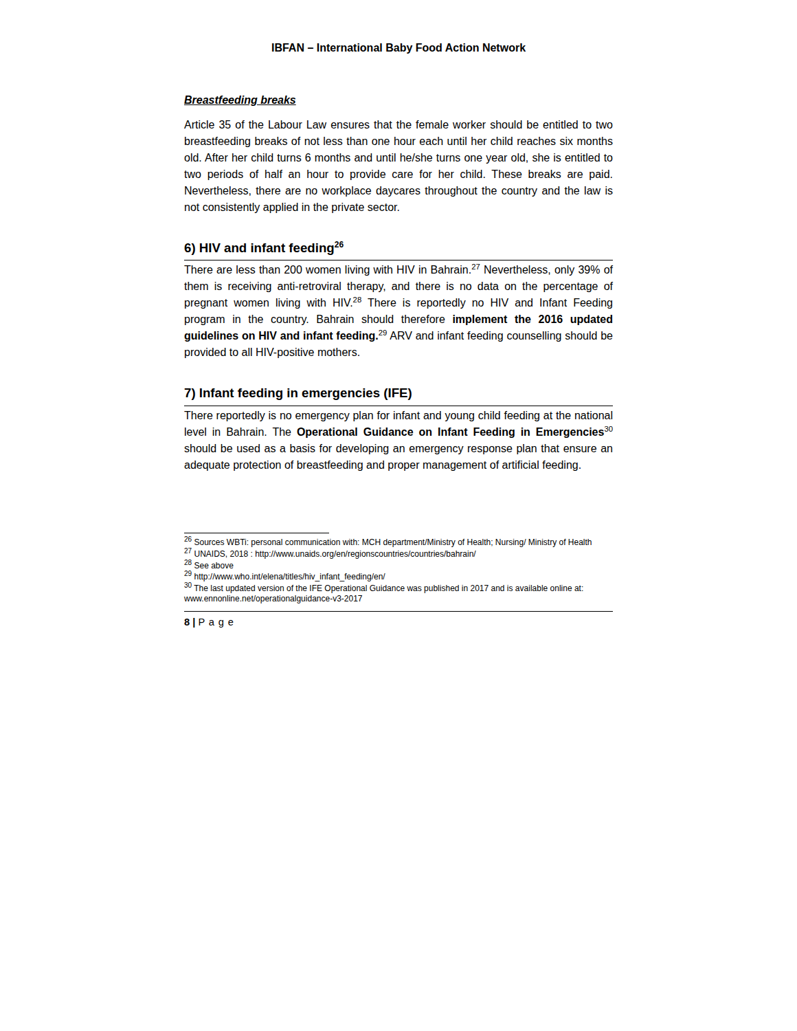IBFAN – International Baby Food Action Network
Breastfeeding breaks
Article 35 of the Labour Law ensures that the female worker should be entitled to two breastfeeding breaks of not less than one hour each until her child reaches six months old. After her child turns 6 months and until he/she turns one year old, she is entitled to two periods of half an hour to provide care for her child. These breaks are paid. Nevertheless, there are no workplace daycares throughout the country and the law is not consistently applied in the private sector.
6) HIV and infant feeding26
There are less than 200 women living with HIV in Bahrain.27 Nevertheless, only 39% of them is receiving anti-retroviral therapy, and there is no data on the percentage of pregnant women living with HIV.28 There is reportedly no HIV and Infant Feeding program in the country. Bahrain should therefore implement the 2016 updated guidelines on HIV and infant feeding.29 ARV and infant feeding counselling should be provided to all HIV-positive mothers.
7) Infant feeding in emergencies (IFE)
There reportedly is no emergency plan for infant and young child feeding at the national level in Bahrain. The Operational Guidance on Infant Feeding in Emergencies30 should be used as a basis for developing an emergency response plan that ensure an adequate protection of breastfeeding and proper management of artificial feeding.
26 Sources WBTi: personal communication with: MCH department/Ministry of Health; Nursing/ Ministry of Health
27 UNAIDS, 2018 : http://www.unaids.org/en/regionscountries/countries/bahrain/
28 See above
29 http://www.who.int/elena/titles/hiv_infant_feeding/en/
30 The last updated version of the IFE Operational Guidance was published in 2017 and is available online at: www.ennonline.net/operationalguidance-v3-2017
8 | P a g e